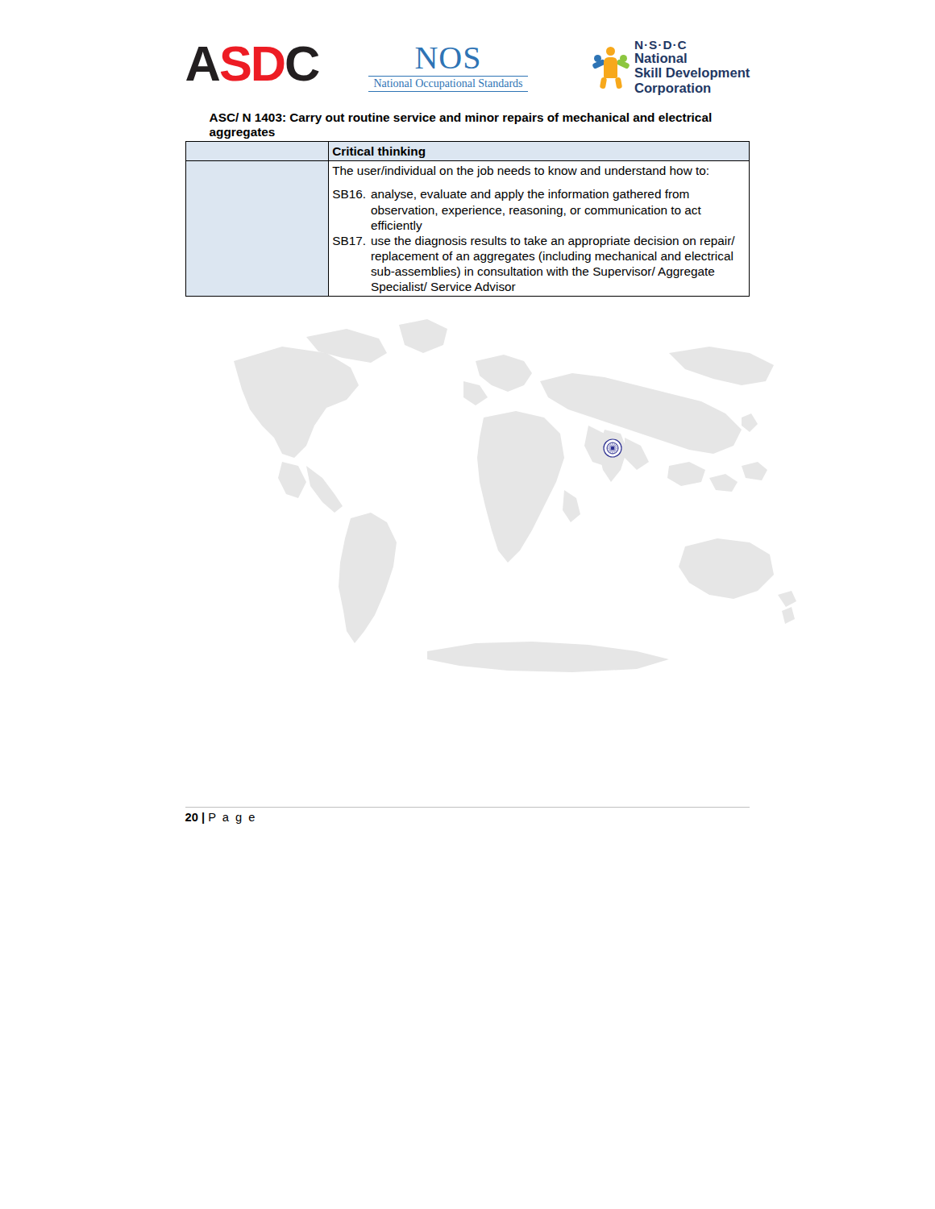ASD C
NOS
National Occupational Standards
N·S·D·C
National
Skill Development
Corporation
ASC/ N 1403: Carry out routine service and minor repairs of mechanical and electrical aggregates
| | Critical thinking |
| | The user/individual on the job needs to know and understand how to: SB16. analyse, evaluate and apply the information gathered from observation, experience, reasoning, or communication to act efficiently SB17. use the diagnosis results to take an appropriate decision on repair/ replacement of an aggregates (including mechanical and electrical sub-assemblies) in consultation with the Supervisor/ Aggregate Specialist/ Service Advisor |
20 | P a g e